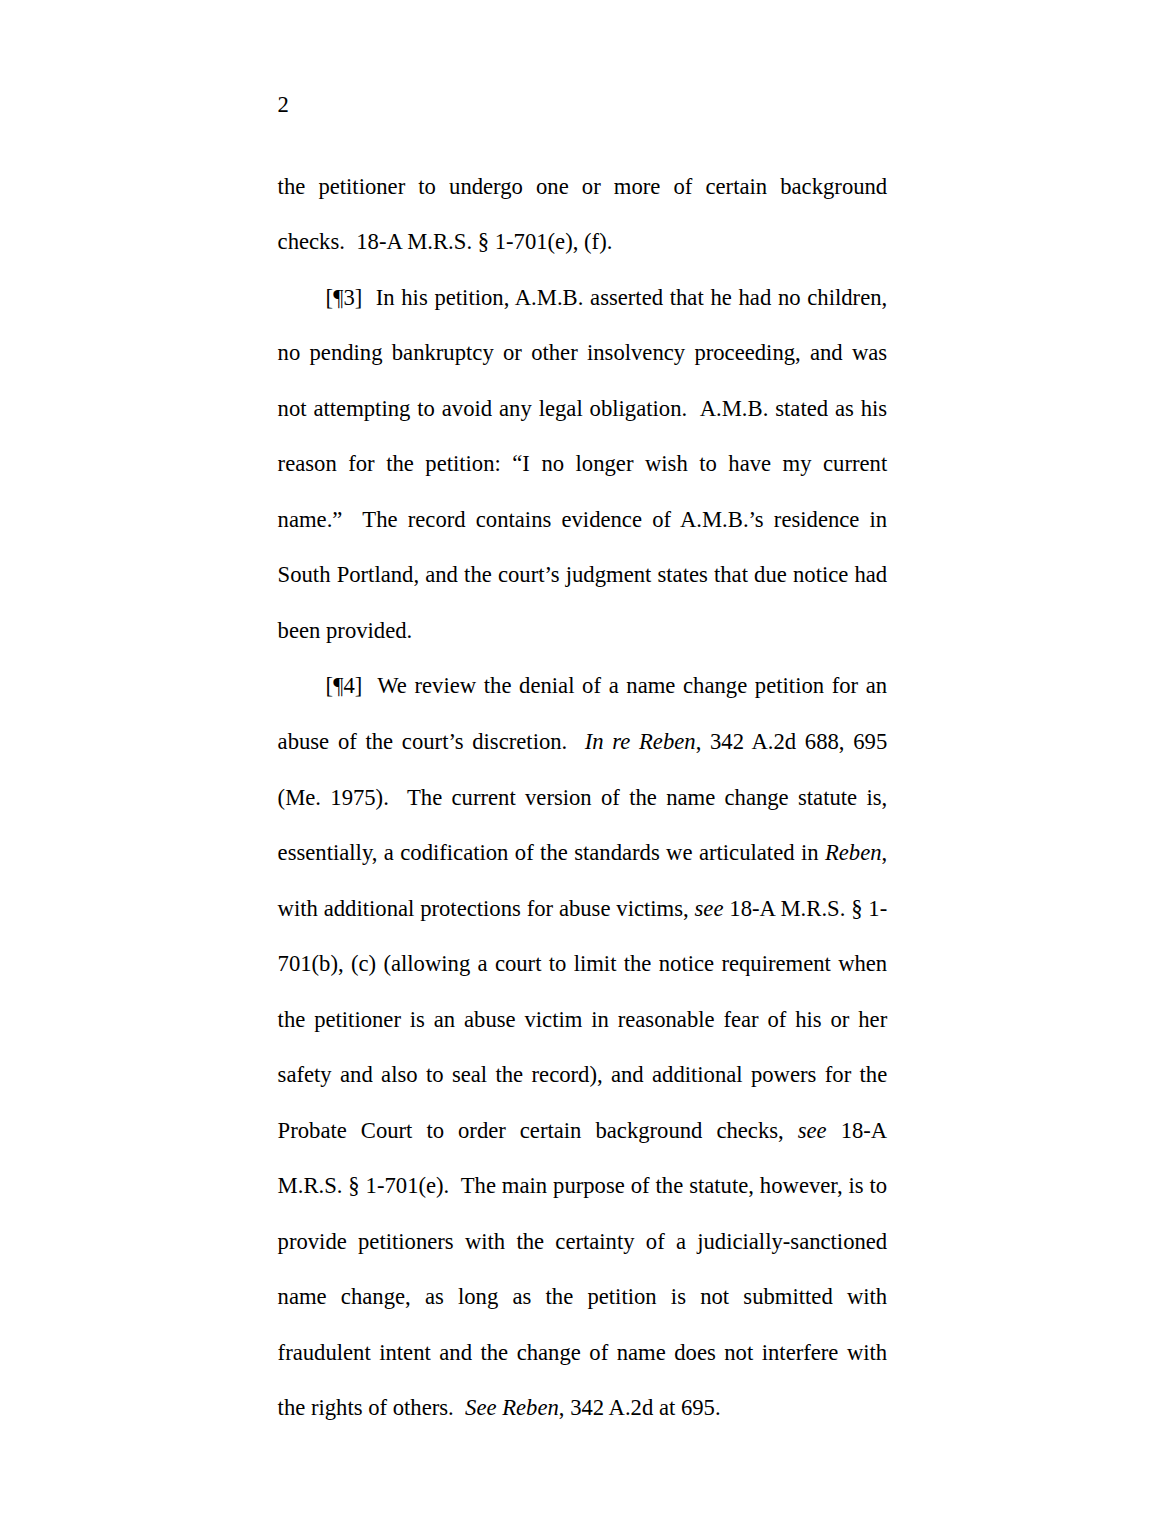2
the petitioner to undergo one or more of certain background checks. 18-A M.R.S. § 1-701(e), (f).
[¶3] In his petition, A.M.B. asserted that he had no children, no pending bankruptcy or other insolvency proceeding, and was not attempting to avoid any legal obligation. A.M.B. stated as his reason for the petition: “I no longer wish to have my current name.” The record contains evidence of A.M.B.’s residence in South Portland, and the court’s judgment states that due notice had been provided.
[¶4] We review the denial of a name change petition for an abuse of the court’s discretion. In re Reben, 342 A.2d 688, 695 (Me. 1975). The current version of the name change statute is, essentially, a codification of the standards we articulated in Reben, with additional protections for abuse victims, see 18-A M.R.S. § 1-701(b), (c) (allowing a court to limit the notice requirement when the petitioner is an abuse victim in reasonable fear of his or her safety and also to seal the record), and additional powers for the Probate Court to order certain background checks, see 18-A M.R.S. § 1-701(e). The main purpose of the statute, however, is to provide petitioners with the certainty of a judicially-sanctioned name change, as long as the petition is not submitted with fraudulent intent and the change of name does not interfere with the rights of others. See Reben, 342 A.2d at 695.